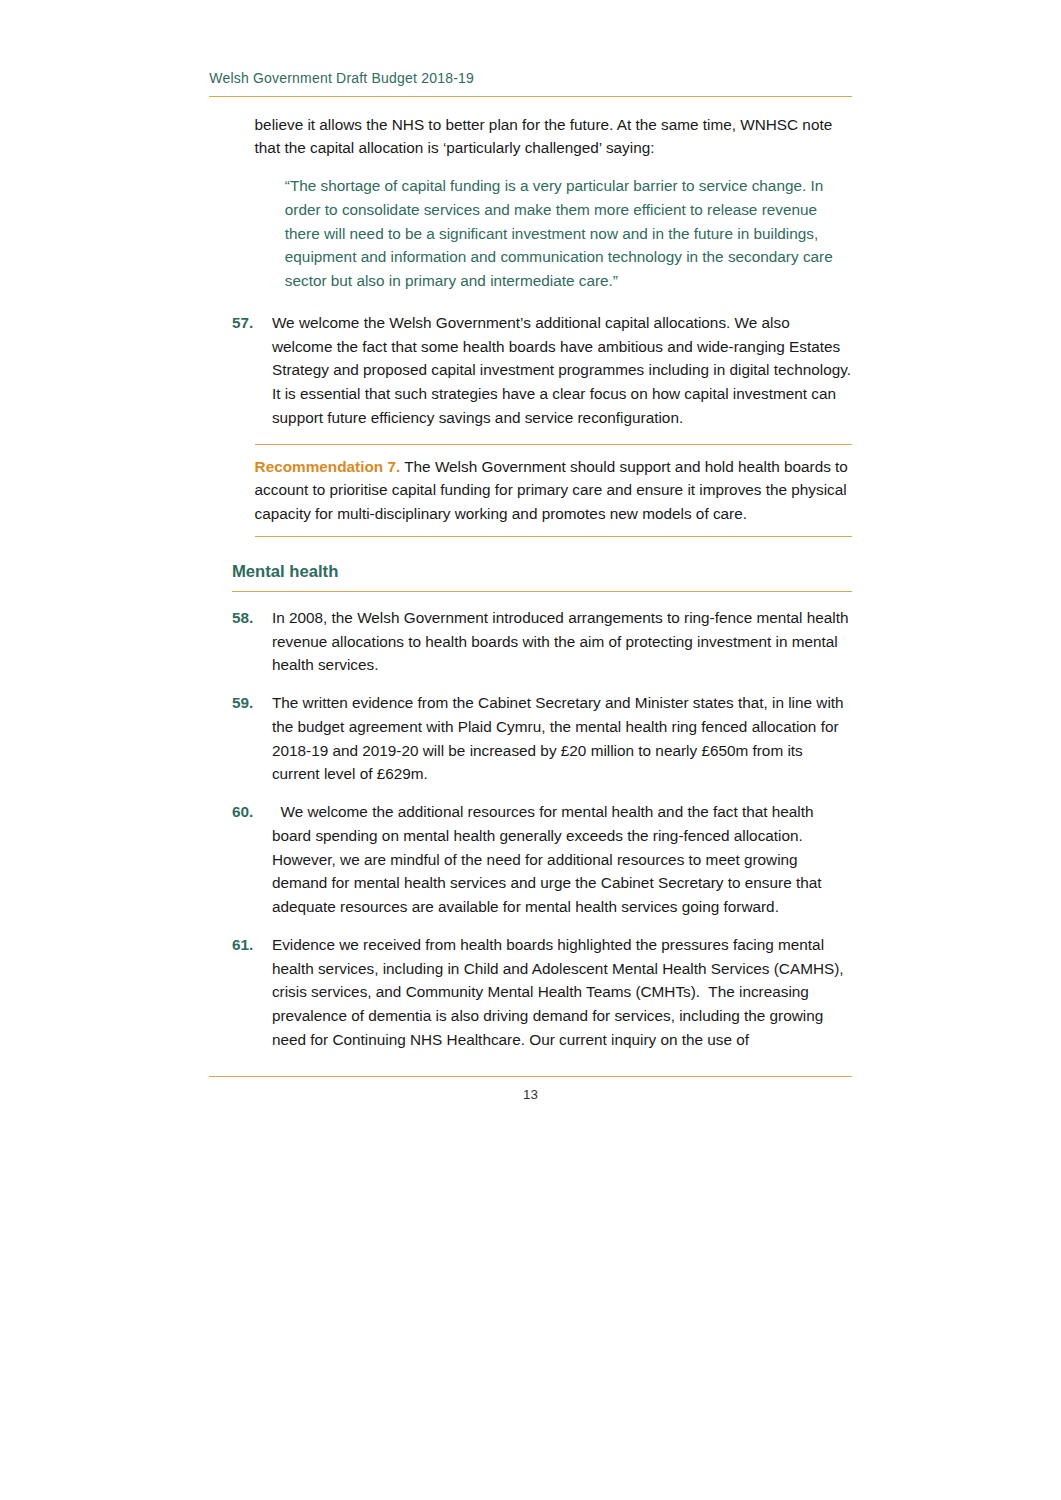Welsh Government Draft Budget 2018-19
believe it allows the NHS to better plan for the future. At the same time, WNHSC note that the capital allocation is ‘particularly challenged’ saying:
“The shortage of capital funding is a very particular barrier to service change. In order to consolidate services and make them more efficient to release revenue there will need to be a significant investment now and in the future in buildings, equipment and information and communication technology in the secondary care sector but also in primary and intermediate care.”
57. We welcome the Welsh Government’s additional capital allocations. We also welcome the fact that some health boards have ambitious and wide-ranging Estates Strategy and proposed capital investment programmes including in digital technology. It is essential that such strategies have a clear focus on how capital investment can support future efficiency savings and service reconfiguration.
Recommendation 7. The Welsh Government should support and hold health boards to account to prioritise capital funding for primary care and ensure it improves the physical capacity for multi-disciplinary working and promotes new models of care.
Mental health
58. In 2008, the Welsh Government introduced arrangements to ring-fence mental health revenue allocations to health boards with the aim of protecting investment in mental health services.
59. The written evidence from the Cabinet Secretary and Minister states that, in line with the budget agreement with Plaid Cymru, the mental health ring fenced allocation for 2018-19 and 2019-20 will be increased by £20 million to nearly £650m from its current level of £629m.
60. We welcome the additional resources for mental health and the fact that health board spending on mental health generally exceeds the ring-fenced allocation. However, we are mindful of the need for additional resources to meet growing demand for mental health services and urge the Cabinet Secretary to ensure that adequate resources are available for mental health services going forward.
61. Evidence we received from health boards highlighted the pressures facing mental health services, including in Child and Adolescent Mental Health Services (CAMHS), crisis services, and Community Mental Health Teams (CMHTs). The increasing prevalence of dementia is also driving demand for services, including the growing need for Continuing NHS Healthcare. Our current inquiry on the use of
13